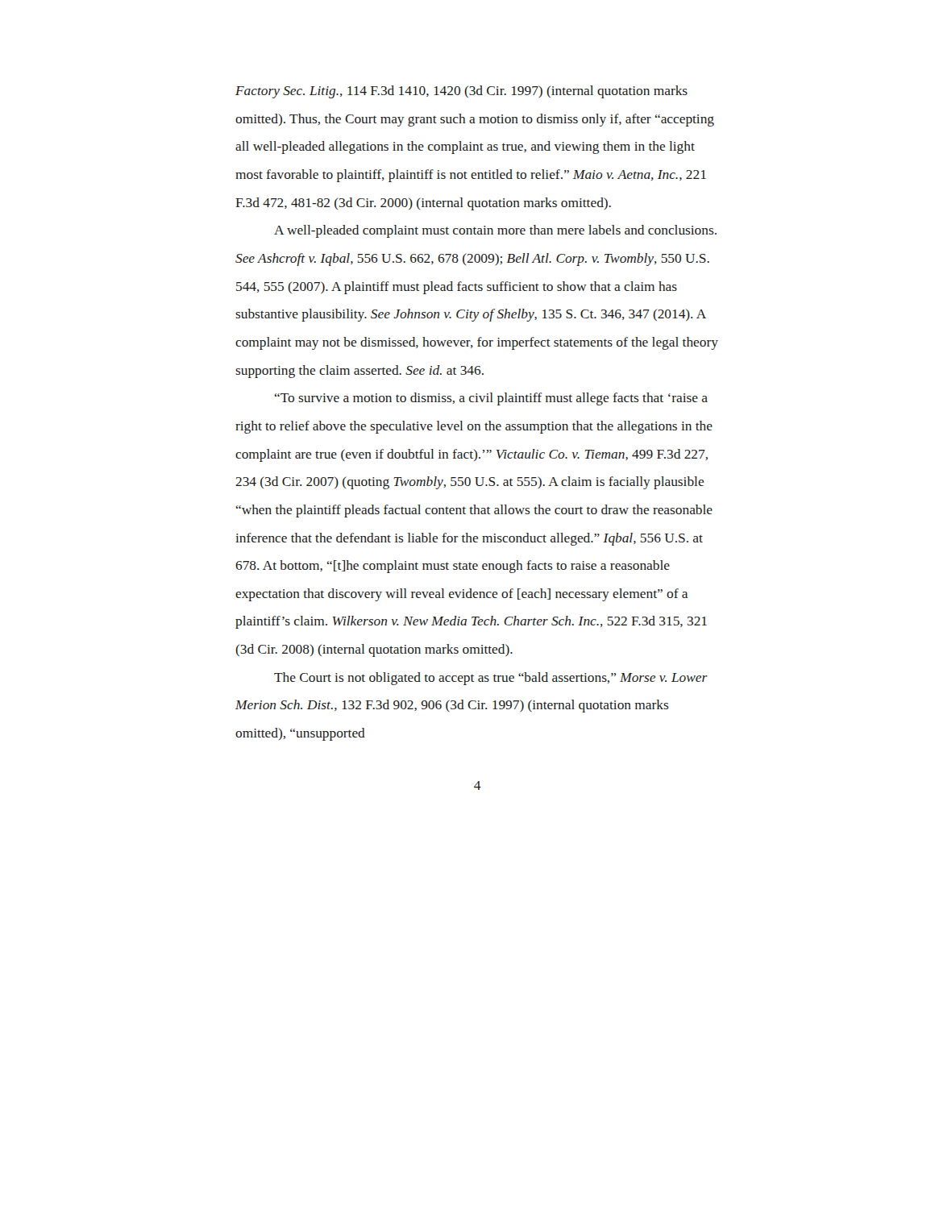Factory Sec. Litig., 114 F.3d 1410, 1420 (3d Cir. 1997) (internal quotation marks omitted). Thus, the Court may grant such a motion to dismiss only if, after “accepting all well-pleaded allegations in the complaint as true, and viewing them in the light most favorable to plaintiff, plaintiff is not entitled to relief.” Maio v. Aetna, Inc., 221 F.3d 472, 481-82 (3d Cir. 2000) (internal quotation marks omitted).
A well-pleaded complaint must contain more than mere labels and conclusions. See Ashcroft v. Iqbal, 556 U.S. 662, 678 (2009); Bell Atl. Corp. v. Twombly, 550 U.S. 544, 555 (2007). A plaintiff must plead facts sufficient to show that a claim has substantive plausibility. See Johnson v. City of Shelby, 135 S. Ct. 346, 347 (2014). A complaint may not be dismissed, however, for imperfect statements of the legal theory supporting the claim asserted. See id. at 346.
“To survive a motion to dismiss, a civil plaintiff must allege facts that ‘raise a right to relief above the speculative level on the assumption that the allegations in the complaint are true (even if doubtful in fact).’” Victaulic Co. v. Tieman, 499 F.3d 227, 234 (3d Cir. 2007) (quoting Twombly, 550 U.S. at 555). A claim is facially plausible “when the plaintiff pleads factual content that allows the court to draw the reasonable inference that the defendant is liable for the misconduct alleged.” Iqbal, 556 U.S. at 678. At bottom, “[t]he complaint must state enough facts to raise a reasonable expectation that discovery will reveal evidence of [each] necessary element” of a plaintiff’s claim. Wilkerson v. New Media Tech. Charter Sch. Inc., 522 F.3d 315, 321 (3d Cir. 2008) (internal quotation marks omitted).
The Court is not obligated to accept as true “bald assertions,” Morse v. Lower Merion Sch. Dist., 132 F.3d 902, 906 (3d Cir. 1997) (internal quotation marks omitted), “unsupported
4